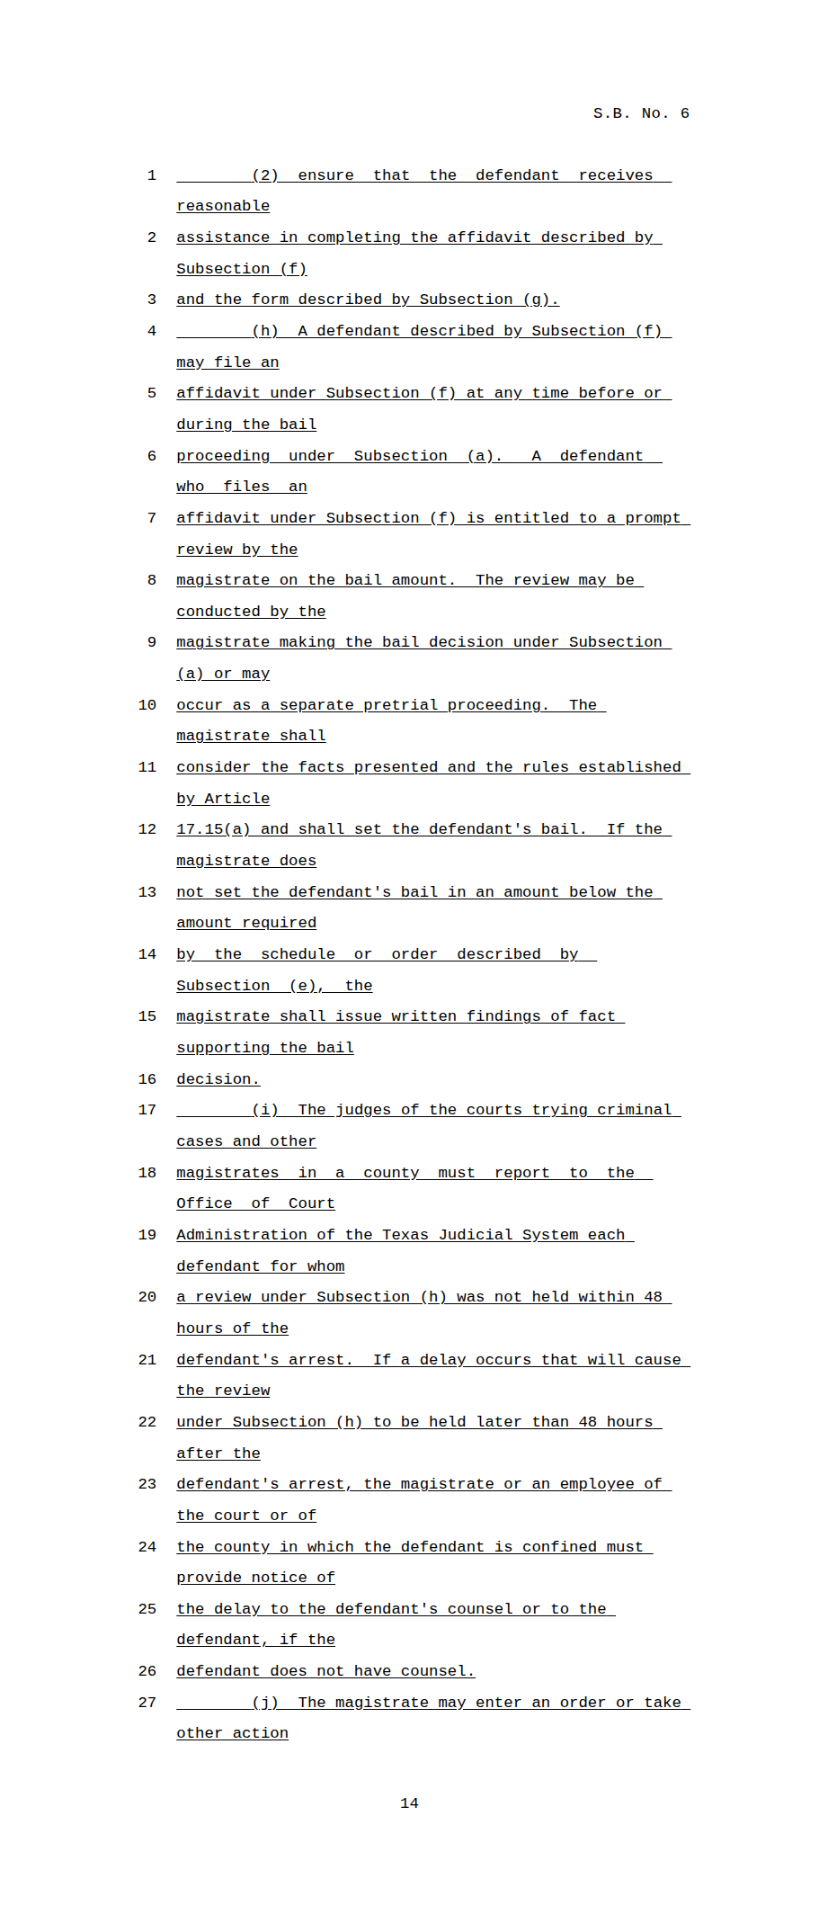S.B. No. 6
(2) ensure that the defendant receives reasonable
assistance in completing the affidavit described by Subsection (f)
and the form described by Subsection (g).
(h) A defendant described by Subsection (f) may file an
affidavit under Subsection (f) at any time before or during the bail
proceeding under Subsection (a). A defendant who files an
affidavit under Subsection (f) is entitled to a prompt review by the
magistrate on the bail amount. The review may be conducted by the
magistrate making the bail decision under Subsection (a) or may
occur as a separate pretrial proceeding. The magistrate shall
consider the facts presented and the rules established by Article
17.15(a) and shall set the defendant's bail. If the magistrate does
not set the defendant's bail in an amount below the amount required
by the schedule or order described by Subsection (e), the
magistrate shall issue written findings of fact supporting the bail
decision.
(i) The judges of the courts trying criminal cases and other
magistrates in a county must report to the Office of Court
Administration of the Texas Judicial System each defendant for whom
a review under Subsection (h) was not held within 48 hours of the
defendant's arrest. If a delay occurs that will cause the review
under Subsection (h) to be held later than 48 hours after the
defendant's arrest, the magistrate or an employee of the court or of
the county in which the defendant is confined must provide notice of
the delay to the defendant's counsel or to the defendant, if the
defendant does not have counsel.
(j) The magistrate may enter an order or take other action
14